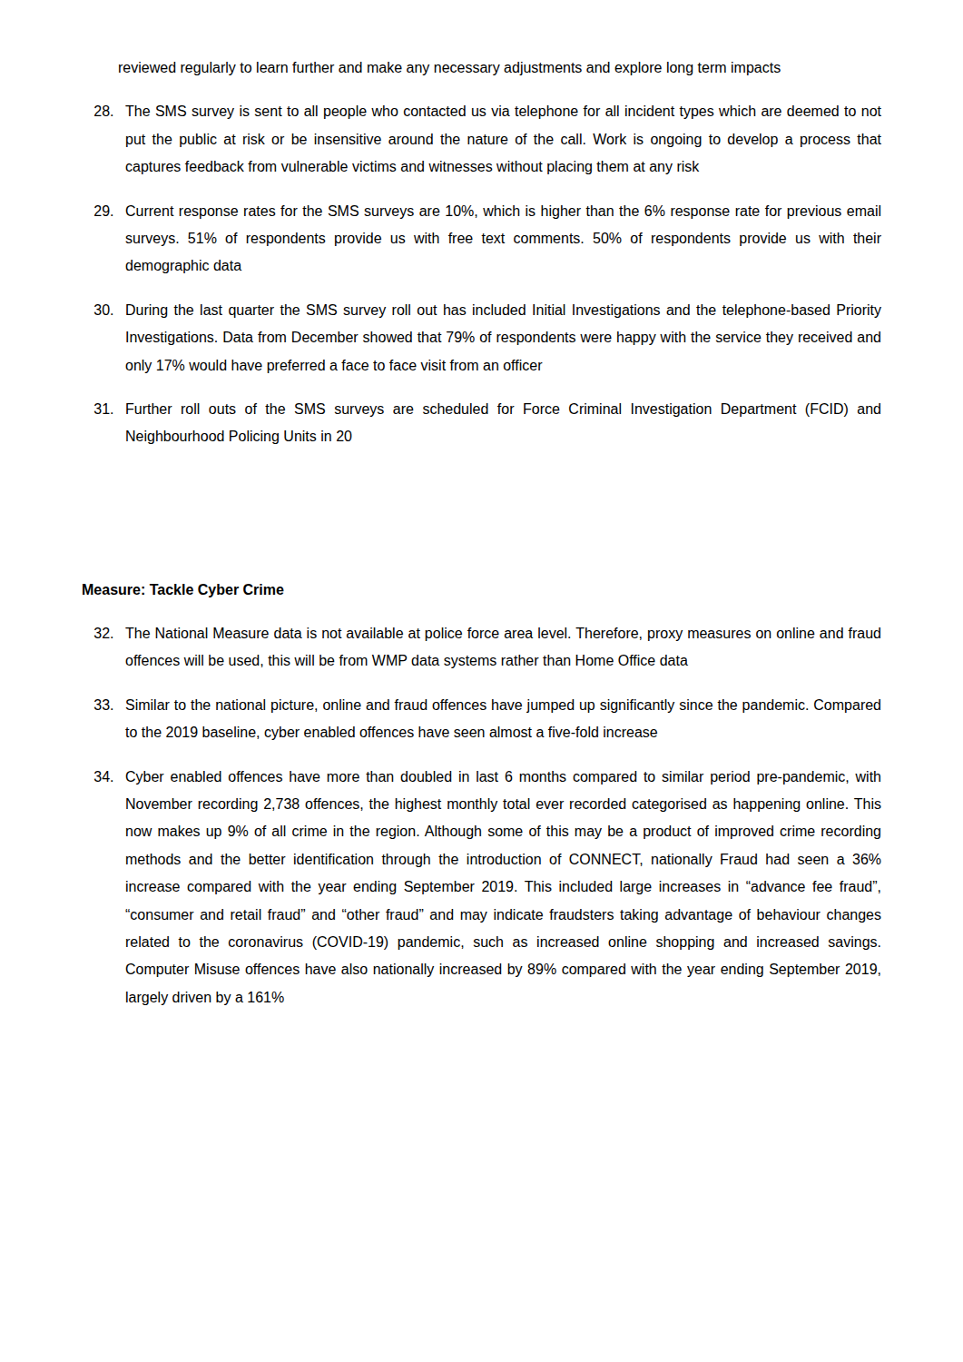reviewed regularly to learn further and make any necessary adjustments and explore long term impacts
The SMS survey is sent to all people who contacted us via telephone for all incident types which are deemed to not put the public at risk or be insensitive around the nature of the call. Work is ongoing to develop a process that captures feedback from vulnerable victims and witnesses without placing them at any risk
Current response rates for the SMS surveys are 10%, which is higher than the 6% response rate for previous email surveys. 51% of respondents provide us with free text comments. 50% of respondents provide us with their demographic data
During the last quarter the SMS survey roll out has included Initial Investigations and the telephone-based Priority Investigations. Data from December showed that 79% of respondents were happy with the service they received and only 17% would have preferred a face to face visit from an officer
Further roll outs of the SMS surveys are scheduled for Force Criminal Investigation Department (FCID) and Neighbourhood Policing Units in 20
Measure: Tackle Cyber Crime
The National Measure data is not available at police force area level. Therefore, proxy measures on online and fraud offences will be used, this will be from WMP data systems rather than Home Office data
Similar to the national picture, online and fraud offences have jumped up significantly since the pandemic. Compared to the 2019 baseline, cyber enabled offences have seen almost a five-fold increase
Cyber enabled offences have more than doubled in last 6 months compared to similar period pre-pandemic, with November recording 2,738 offences, the highest monthly total ever recorded categorised as happening online. This now makes up 9% of all crime in the region. Although some of this may be a product of improved crime recording methods and the better identification through the introduction of CONNECT, nationally Fraud had seen a 36% increase compared with the year ending September 2019. This included large increases in “advance fee fraud”, “consumer and retail fraud” and “other fraud” and may indicate fraudsters taking advantage of behaviour changes related to the coronavirus (COVID-19) pandemic, such as increased online shopping and increased savings. Computer Misuse offences have also nationally increased by 89% compared with the year ending September 2019, largely driven by a 161%